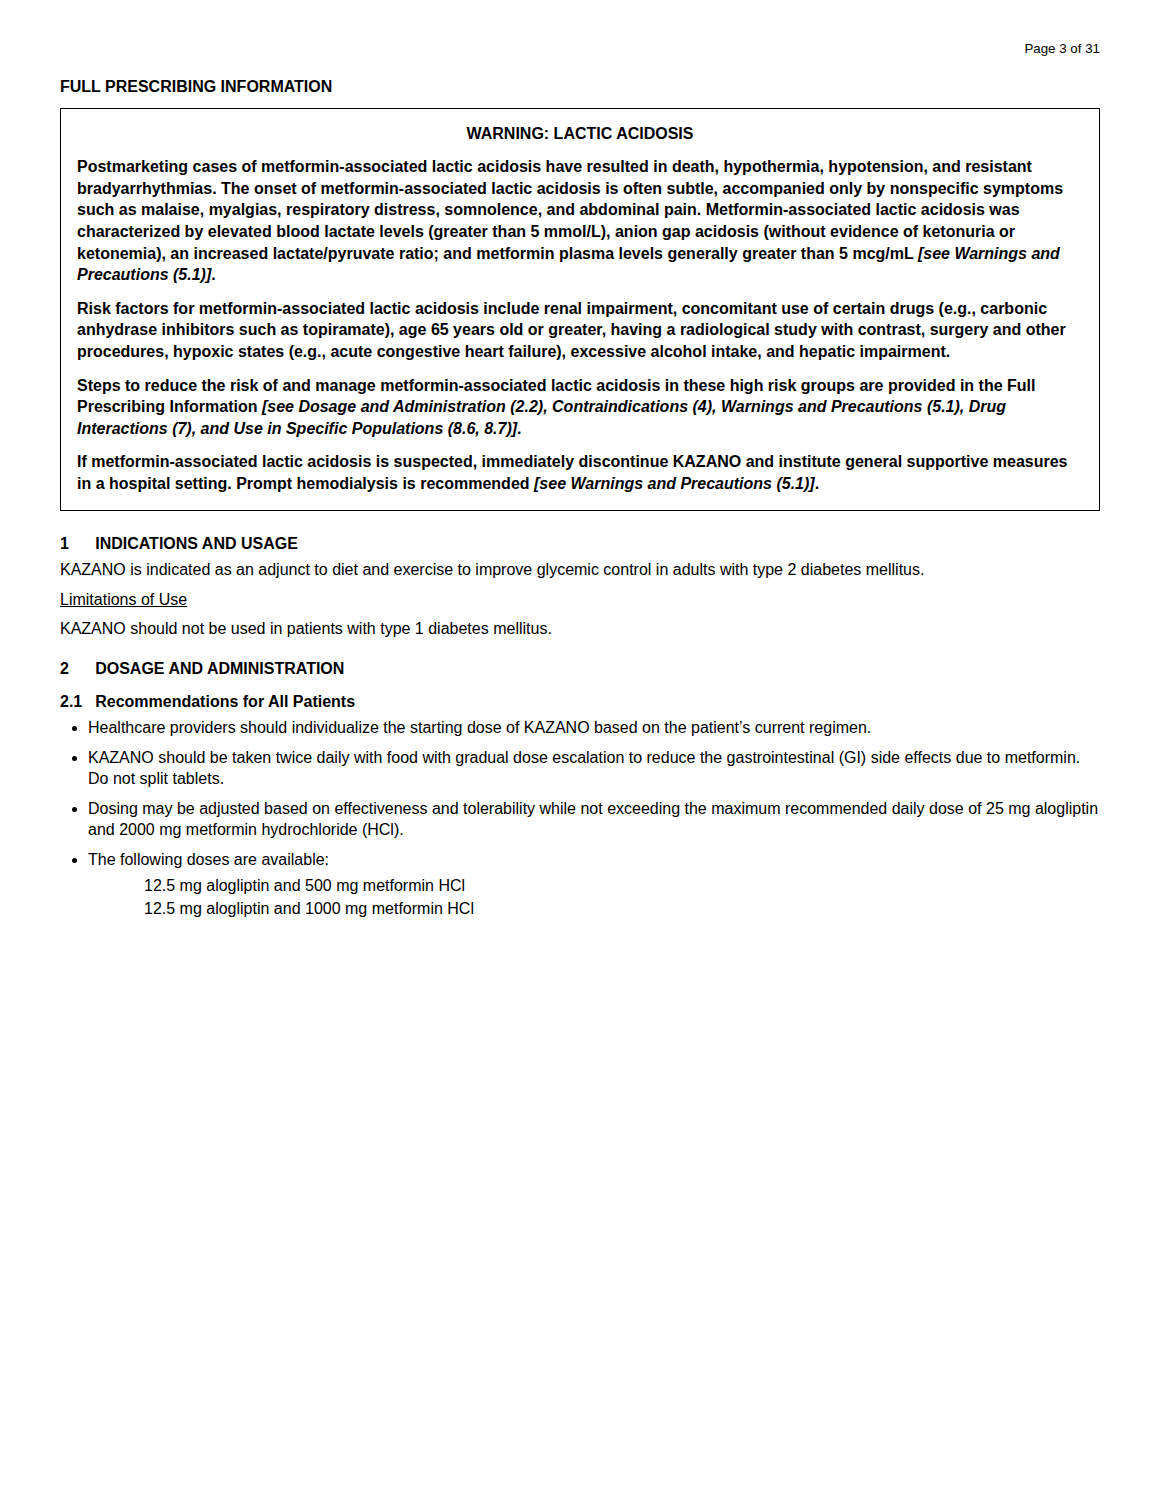Page 3 of 31
FULL PRESCRIBING INFORMATION
WARNING: LACTIC ACIDOSIS
Postmarketing cases of metformin-associated lactic acidosis have resulted in death, hypothermia, hypotension, and resistant bradyarrhythmias. The onset of metformin-associated lactic acidosis is often subtle, accompanied only by nonspecific symptoms such as malaise, myalgias, respiratory distress, somnolence, and abdominal pain. Metformin-associated lactic acidosis was characterized by elevated blood lactate levels (greater than 5 mmol/L), anion gap acidosis (without evidence of ketonuria or ketonemia), an increased lactate/pyruvate ratio; and metformin plasma levels generally greater than 5 mcg/mL [see Warnings and Precautions (5.1)].
Risk factors for metformin-associated lactic acidosis include renal impairment, concomitant use of certain drugs (e.g., carbonic anhydrase inhibitors such as topiramate), age 65 years old or greater, having a radiological study with contrast, surgery and other procedures, hypoxic states (e.g., acute congestive heart failure), excessive alcohol intake, and hepatic impairment.
Steps to reduce the risk of and manage metformin-associated lactic acidosis in these high risk groups are provided in the Full Prescribing Information [see Dosage and Administration (2.2), Contraindications (4), Warnings and Precautions (5.1), Drug Interactions (7), and Use in Specific Populations (8.6, 8.7)].
If metformin-associated lactic acidosis is suspected, immediately discontinue KAZANO and institute general supportive measures in a hospital setting. Prompt hemodialysis is recommended [see Warnings and Precautions (5.1)].
1 INDICATIONS AND USAGE
KAZANO is indicated as an adjunct to diet and exercise to improve glycemic control in adults with type 2 diabetes mellitus.
Limitations of Use
KAZANO should not be used in patients with type 1 diabetes mellitus.
2 DOSAGE AND ADMINISTRATION
2.1 Recommendations for All Patients
Healthcare providers should individualize the starting dose of KAZANO based on the patient’s current regimen.
KAZANO should be taken twice daily with food with gradual dose escalation to reduce the gastrointestinal (GI) side effects due to metformin. Do not split tablets.
Dosing may be adjusted based on effectiveness and tolerability while not exceeding the maximum recommended daily dose of 25 mg alogliptin and 2000 mg metformin hydrochloride (HCl).
The following doses are available:
12.5 mg alogliptin and 500 mg metformin HCl
12.5 mg alogliptin and 1000 mg metformin HCl